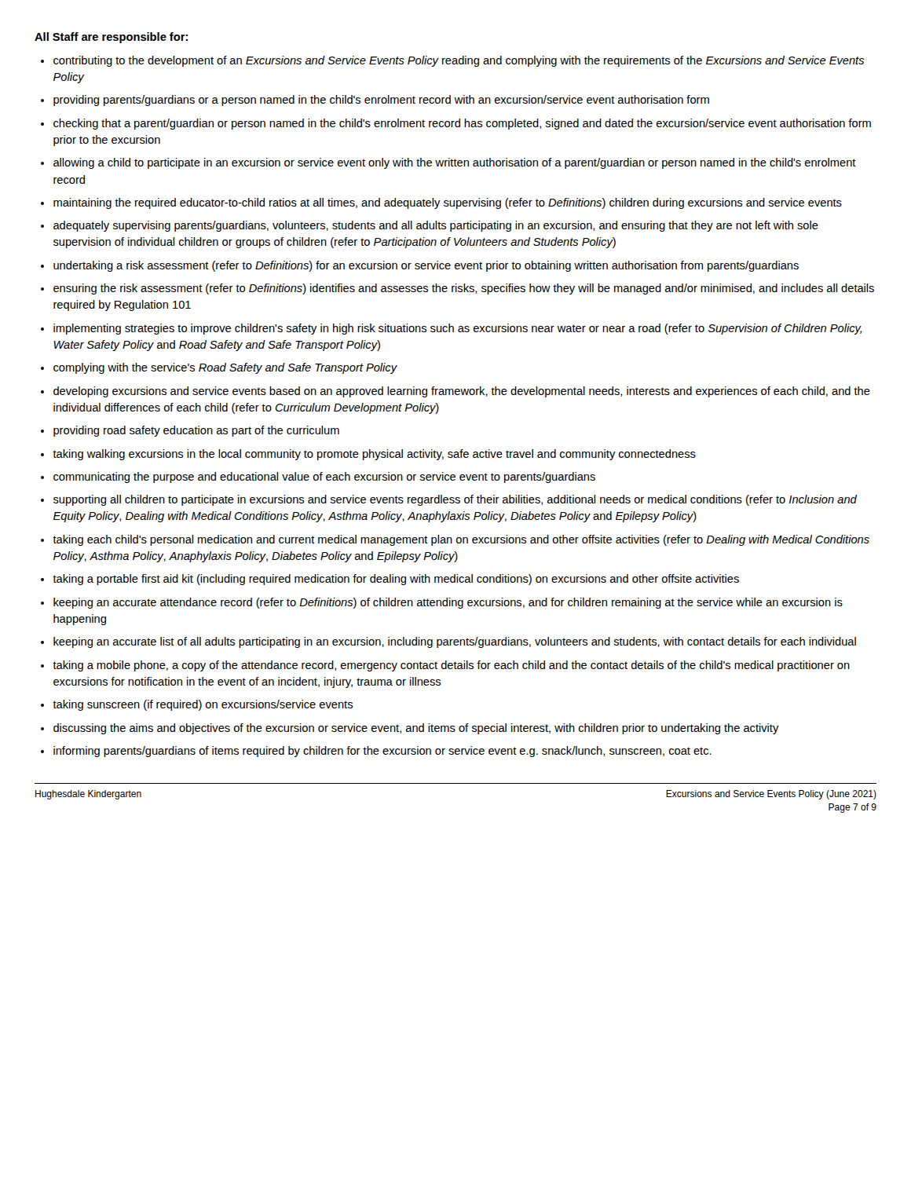All Staff are responsible for:
contributing to the development of an Excursions and Service Events Policy reading and complying with the requirements of the Excursions and Service Events Policy
providing parents/guardians or a person named in the child's enrolment record with an excursion/service event authorisation form
checking that a parent/guardian or person named in the child's enrolment record has completed, signed and dated the excursion/service event authorisation form prior to the excursion
allowing a child to participate in an excursion or service event only with the written authorisation of a parent/guardian or person named in the child's enrolment record
maintaining the required educator-to-child ratios at all times, and adequately supervising (refer to Definitions) children during excursions and service events
adequately supervising parents/guardians, volunteers, students and all adults participating in an excursion, and ensuring that they are not left with sole supervision of individual children or groups of children (refer to Participation of Volunteers and Students Policy)
undertaking a risk assessment (refer to Definitions) for an excursion or service event prior to obtaining written authorisation from parents/guardians
ensuring the risk assessment (refer to Definitions) identifies and assesses the risks, specifies how they will be managed and/or minimised, and includes all details required by Regulation 101
implementing strategies to improve children's safety in high risk situations such as excursions near water or near a road (refer to Supervision of Children Policy, Water Safety Policy and Road Safety and Safe Transport Policy)
complying with the service's Road Safety and Safe Transport Policy
developing excursions and service events based on an approved learning framework, the developmental needs, interests and experiences of each child, and the individual differences of each child (refer to Curriculum Development Policy)
providing road safety education as part of the curriculum
taking walking excursions in the local community to promote physical activity, safe active travel and community connectedness
communicating the purpose and educational value of each excursion or service event to parents/guardians
supporting all children to participate in excursions and service events regardless of their abilities, additional needs or medical conditions (refer to Inclusion and Equity Policy, Dealing with Medical Conditions Policy, Asthma Policy, Anaphylaxis Policy, Diabetes Policy and Epilepsy Policy)
taking each child's personal medication and current medical management plan on excursions and other offsite activities (refer to Dealing with Medical Conditions Policy, Asthma Policy, Anaphylaxis Policy, Diabetes Policy and Epilepsy Policy)
taking a portable first aid kit (including required medication for dealing with medical conditions) on excursions and other offsite activities
keeping an accurate attendance record (refer to Definitions) of children attending excursions, and for children remaining at the service while an excursion is happening
keeping an accurate list of all adults participating in an excursion, including parents/guardians, volunteers and students, with contact details for each individual
taking a mobile phone, a copy of the attendance record, emergency contact details for each child and the contact details of the child's medical practitioner on excursions for notification in the event of an incident, injury, trauma or illness
taking sunscreen (if required) on excursions/service events
discussing the aims and objectives of the excursion or service event, and items of special interest, with children prior to undertaking the activity
informing parents/guardians of items required by children for the excursion or service event e.g. snack/lunch, sunscreen, coat etc.
Hughesdale Kindergarten
Excursions and Service Events Policy (June 2021)
Page 7 of 9